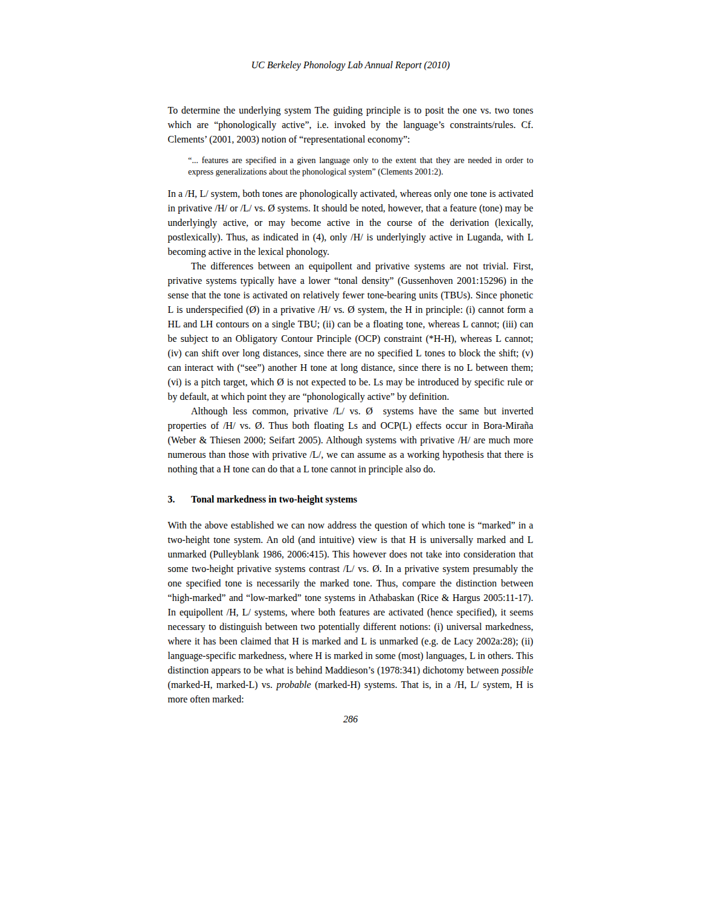UC Berkeley Phonology Lab Annual Report (2010)
To determine the underlying system The guiding principle is to posit the one vs. two tones which are “phonologically active”, i.e. invoked by the language’s constraints/rules. Cf. Clements’ (2001, 2003) notion of “representational economy”:
“... features are specified in a given language only to the extent that they are needed in order to express generalizations about the phonological system” (Clements 2001:2).
In a /H, L/ system, both tones are phonologically activated, whereas only one tone is activated in privative /H/ or /L/ vs. Ø systems. It should be noted, however, that a feature (tone) may be underlyingly active, or may become active in the course of the derivation (lexically, postlexically). Thus, as indicated in (4), only /H/ is underlyingly active in Luganda, with L becoming active in the lexical phonology.
The differences between an equipollent and privative systems are not trivial. First, privative systems typically have a lower “tonal density” (Gussenhoven 2001:15296) in the sense that the tone is activated on relatively fewer tone-bearing units (TBUs). Since phonetic L is underspecified (Ø) in a privative /H/ vs. Ø system, the H in principle: (i) cannot form a HL and LH contours on a single TBU; (ii) can be a floating tone, whereas L cannot; (iii) can be subject to an Obligatory Contour Principle (OCP) constraint (*H-H), whereas L cannot; (iv) can shift over long distances, since there are no specified L tones to block the shift; (v) can interact with (“see”) another H tone at long distance, since there is no L between them; (vi) is a pitch target, which Ø is not expected to be. Ls may be introduced by specific rule or by default, at which point they are “phonologically active” by definition.
Although less common, privative /L/ vs. Ø systems have the same but inverted properties of /H/ vs. Ø. Thus both floating Ls and OCP(L) effects occur in Bora-Miraña (Weber & Thiesen 2000; Seifart 2005). Although systems with privative /H/ are much more numerous than those with privative /L/, we can assume as a working hypothesis that there is nothing that a H tone can do that a L tone cannot in principle also do.
3. Tonal markedness in two-height systems
With the above established we can now address the question of which tone is “marked” in a two-height tone system. An old (and intuitive) view is that H is universally marked and L unmarked (Pulleyblank 1986, 2006:415). This however does not take into consideration that some two-height privative systems contrast /L/ vs. Ø. In a privative system presumably the one specified tone is necessarily the marked tone. Thus, compare the distinction between “high-marked” and “low-marked” tone systems in Athabaskan (Rice & Hargus 2005:11-17). In equipollent /H, L/ systems, where both features are activated (hence specified), it seems necessary to distinguish between two potentially different notions: (i) universal markedness, where it has been claimed that H is marked and L is unmarked (e.g. de Lacy 2002a:28); (ii) language-specific markedness, where H is marked in some (most) languages, L in others. This distinction appears to be what is behind Maddieson’s (1978:341) dichotomy between possible (marked-H, marked-L) vs. probable (marked-H) systems. That is, in a /H, L/ system, H is more often marked:
286